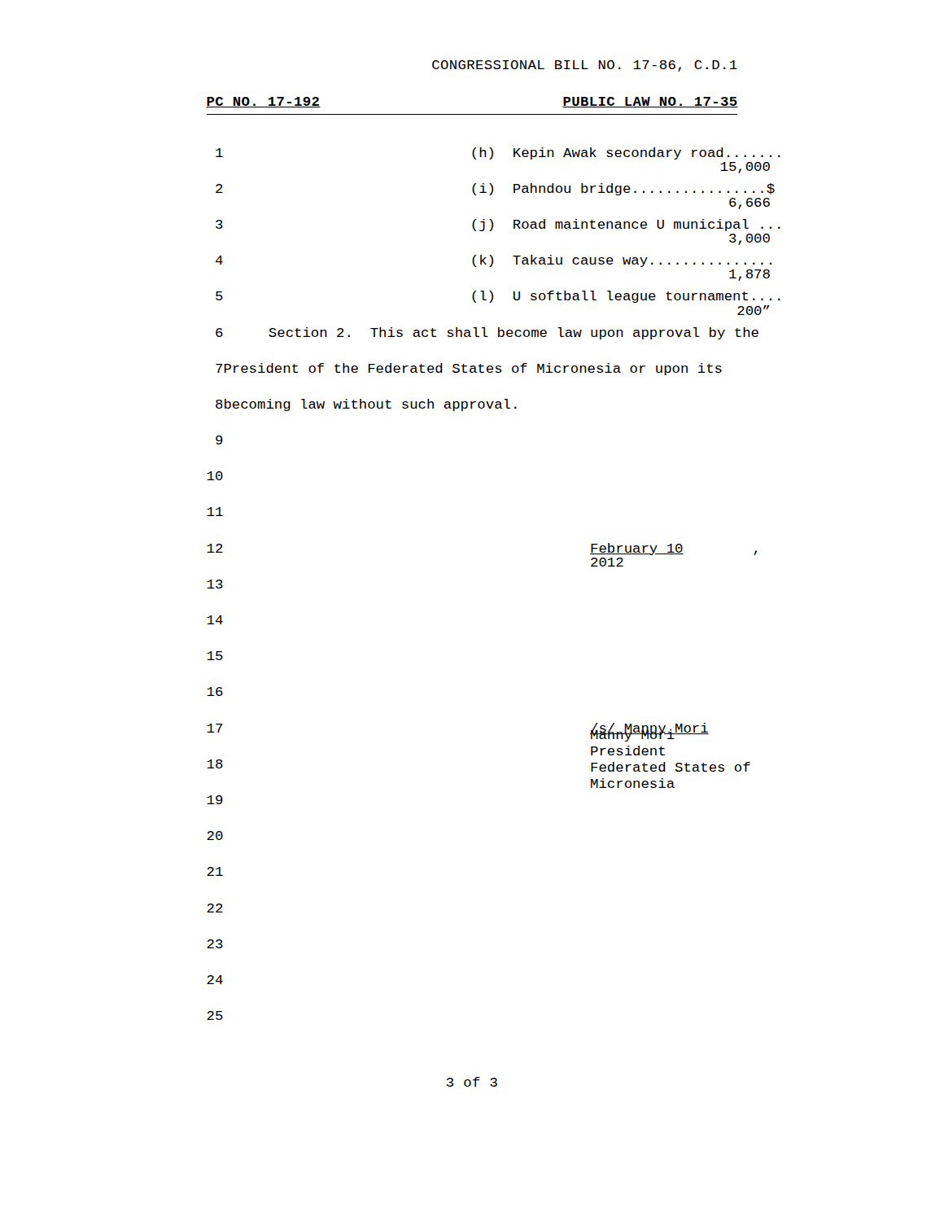CONGRESSIONAL BILL NO. 17-86, C.D.1
PC NO. 17-192 PUBLIC LAW NO. 17-35
| 1 | (h) Kepin Awak secondary road....... 15,000 |
| 2 | (i) Pahndou bridge................ $ 6,666 |
| 3 | (j) Road maintenance U municipal ... 3,000 |
| 4 | (k) Takaiu cause way............... 1,878 |
| 5 | (l) U softball league tournament.... 200” |
| 6 | Section 2. This act shall become law upon approval by the |
| 7 | President of the Federated States of Micronesia or upon its |
| 8 | becoming law without such approval. |
| 9 | |
| 10 | |
| 11 | |
| 12 | February 10 , 2012 |
| 13 | |
| 14 | |
| 15 | |
| 16 | |
| 17 | /s/ Manny Mori |
| 18 | Manny Mori President Federated States of Micronesia |
| 19 | |
| 20 | |
| 21 | |
| 22 | |
| 23 | |
| 24 | |
| 25 | |
3 of 3